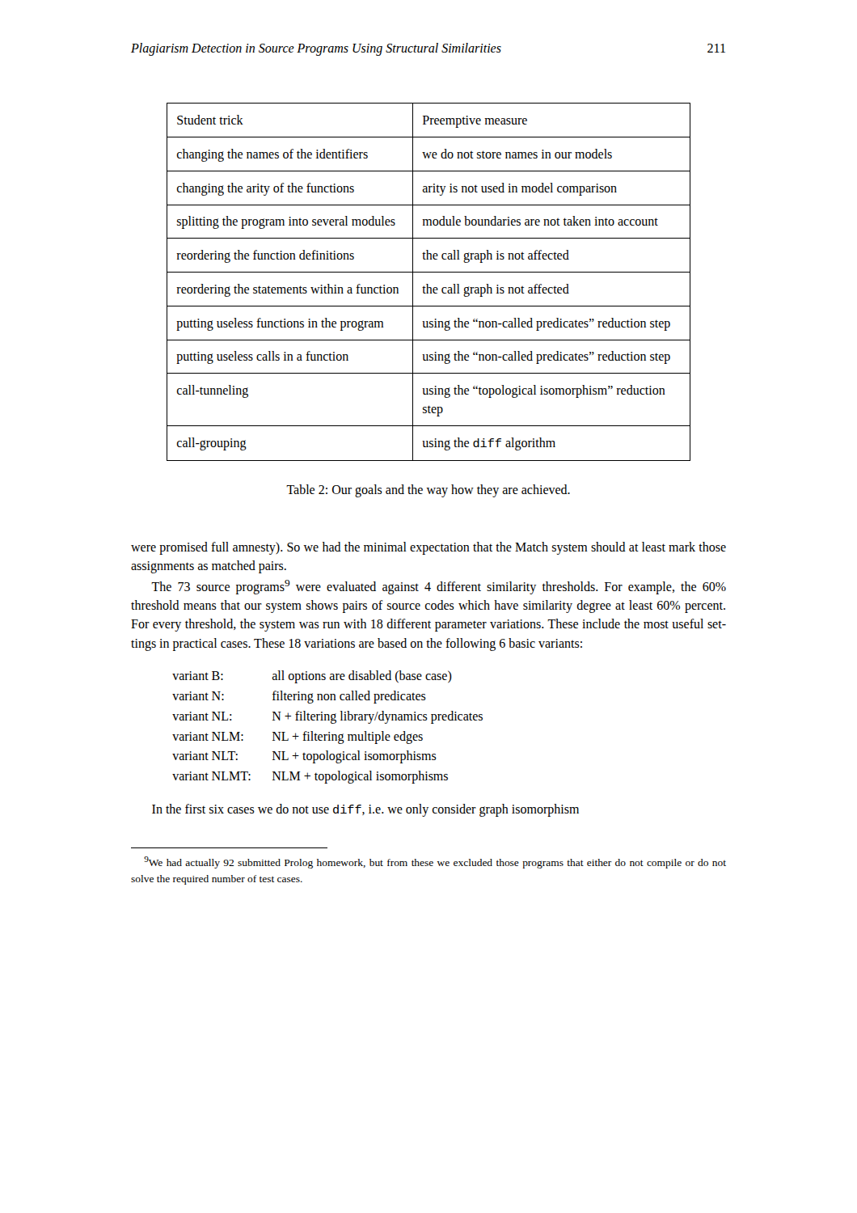Plagiarism Detection in Source Programs Using Structural Similarities 211
| Student trick | Preemptive measure |
| changing the names of the identifiers | we do not store names in our models |
| changing the arity of the functions | arity is not used in model comparison |
| splitting the program into several modules | module boundaries are not taken into account |
| reordering the function definitions | the call graph is not affected |
| reordering the statements within a function | the call graph is not affected |
| putting useless functions in the program | using the “non-called predicates” reduction step |
| putting useless calls in a function | using the “non-called predicates” reduction step |
| call-tunneling | using the “topological isomorphism” reduction step |
| call-grouping | using the diff algorithm |
Table 2: Our goals and the way how they are achieved.
were promised full amnesty). So we had the minimal expectation that the Match system should at least mark those assignments as matched pairs.
The 73 source programs9 were evaluated against 4 different similarity thresholds. For example, the 60% threshold means that our system shows pairs of source codes which have similarity degree at least 60% percent. For every threshold, the system was run with 18 different parameter variations. These include the most useful settings in practical cases. These 18 variations are based on the following 6 basic variants:
variant B:
all options are disabled (base case)
variant N:
filtering non called predicates
variant NL:
N + filtering library/dynamics predicates
variant NLM:
NL + filtering multiple edges
variant NLT:
NL + topological isomorphisms
variant NLMT:
NLM + topological isomorphisms
In the first six cases we do not use diff, i.e. we only consider graph isomorphism
9We had actually 92 submitted Prolog homework, but from these we excluded those programs that either do not compile or do not solve the required number of test cases.